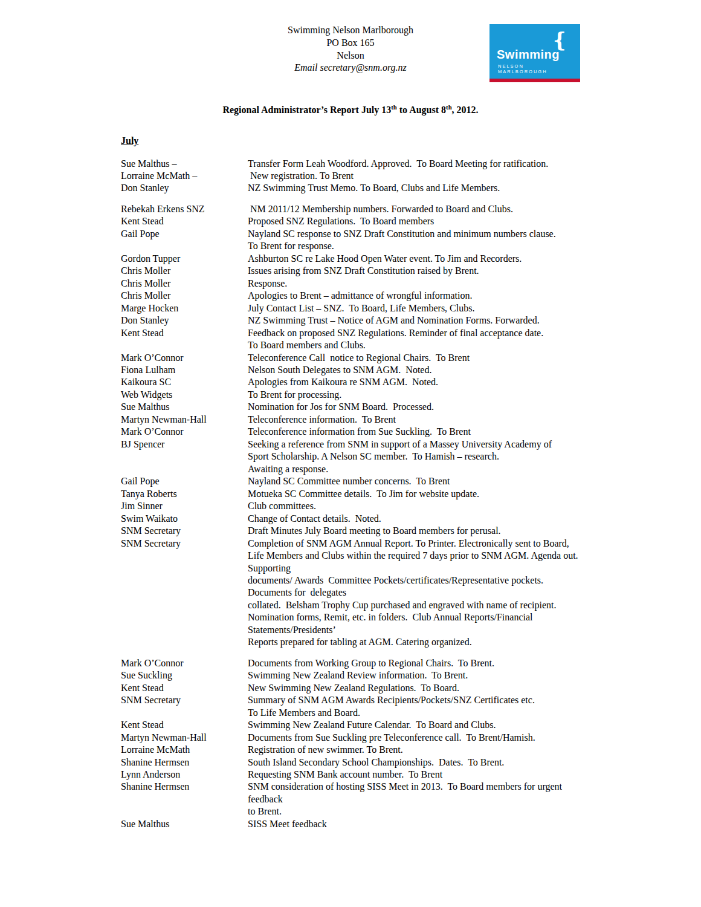❴
Swimming
NELSON
MARLBOROUGH
Swimming Nelson Marlborough
PO Box 165
Nelson
Email secretary@snm.org.nz
Regional Administrator’s Report July 13th to August 8th, 2012.
July
| Sue Malthus – | Transfer Form Leah Woodford. Approved. To Board Meeting for ratification. |
| Lorraine McMath – | New registration. To Brent |
| Don Stanley | NZ Swimming Trust Memo. To Board, Clubs and Life Members. |
| Rebekah Erkens SNZ | NM 2011/12 Membership numbers. Forwarded to Board and Clubs. |
| Kent Stead | Proposed SNZ Regulations. To Board members |
| Gail Pope | Nayland SC response to SNZ Draft Constitution and minimum numbers clause. To Brent for response. |
| Gordon Tupper | Ashburton SC re Lake Hood Open Water event. To Jim and Recorders. |
| Chris Moller | Issues arising from SNZ Draft Constitution raised by Brent. |
| Chris Moller | Response. |
| Chris Moller | Apologies to Brent – admittance of wrongful information. |
| Marge Hocken | July Contact List – SNZ. To Board, Life Members, Clubs. |
| Don Stanley | NZ Swimming Trust – Notice of AGM and Nomination Forms. Forwarded. |
| Kent Stead | Feedback on proposed SNZ Regulations. Reminder of final acceptance date. To Board members and Clubs. |
| Mark O’Connor | Teleconference Call notice to Regional Chairs. To Brent |
| Fiona Lulham | Nelson South Delegates to SNM AGM. Noted. |
| Kaikoura SC | Apologies from Kaikoura re SNM AGM. Noted. |
| Web Widgets | To Brent for processing. |
| Sue Malthus | Nomination for Jos for SNM Board. Processed. |
| Martyn Newman-Hall | Teleconference information. To Brent |
| Mark O’Connor | Teleconference information from Sue Suckling. To Brent |
| BJ Spencer | Seeking a reference from SNM in support of a Massey University Academy of Sport Scholarship. A Nelson SC member. To Hamish – research. Awaiting a response. |
| Gail Pope | Nayland SC Committee number concerns. To Brent |
| Tanya Roberts | Motueka SC Committee details. To Jim for website update. |
| Jim Sinner | Club committees. |
| Swim Waikato | Change of Contact details. Noted. |
| SNM Secretary | Draft Minutes July Board meeting to Board members for perusal. |
| SNM Secretary | Completion of SNM AGM Annual Report. To Printer. Electronically sent to Board, Life Members and Clubs within the required 7 days prior to SNM AGM. Agenda out. Supporting documents/ Awards Committee Pockets/certificates/Representative pockets. Documents for delegates collated. Belsham Trophy Cup purchased and engraved with name of recipient. Nomination forms, Remit, etc. in folders. Club Annual Reports/Financial Statements/Presidents’ Reports prepared for tabling at AGM. Catering organized. |
| Mark O’Connor | Documents from Working Group to Regional Chairs. To Brent. |
| Sue Suckling | Swimming New Zealand Review information. To Brent. |
| Kent Stead | New Swimming New Zealand Regulations. To Board. |
| SNM Secretary | Summary of SNM AGM Awards Recipients/Pockets/SNZ Certificates etc. To Life Members and Board. |
| Kent Stead | Swimming New Zealand Future Calendar. To Board and Clubs. |
| Martyn Newman-Hall | Documents from Sue Suckling pre Teleconference call. To Brent/Hamish. |
| Lorraine McMath | Registration of new swimmer. To Brent. |
| Shanine Hermsen | South Island Secondary School Championships. Dates. To Brent. |
| Lynn Anderson | Requesting SNM Bank account number. To Brent |
| Shanine Hermsen | SNM consideration of hosting SISS Meet in 2013. To Board members for urgent feedback to Brent. |
| Sue Malthus | SISS Meet feedback |